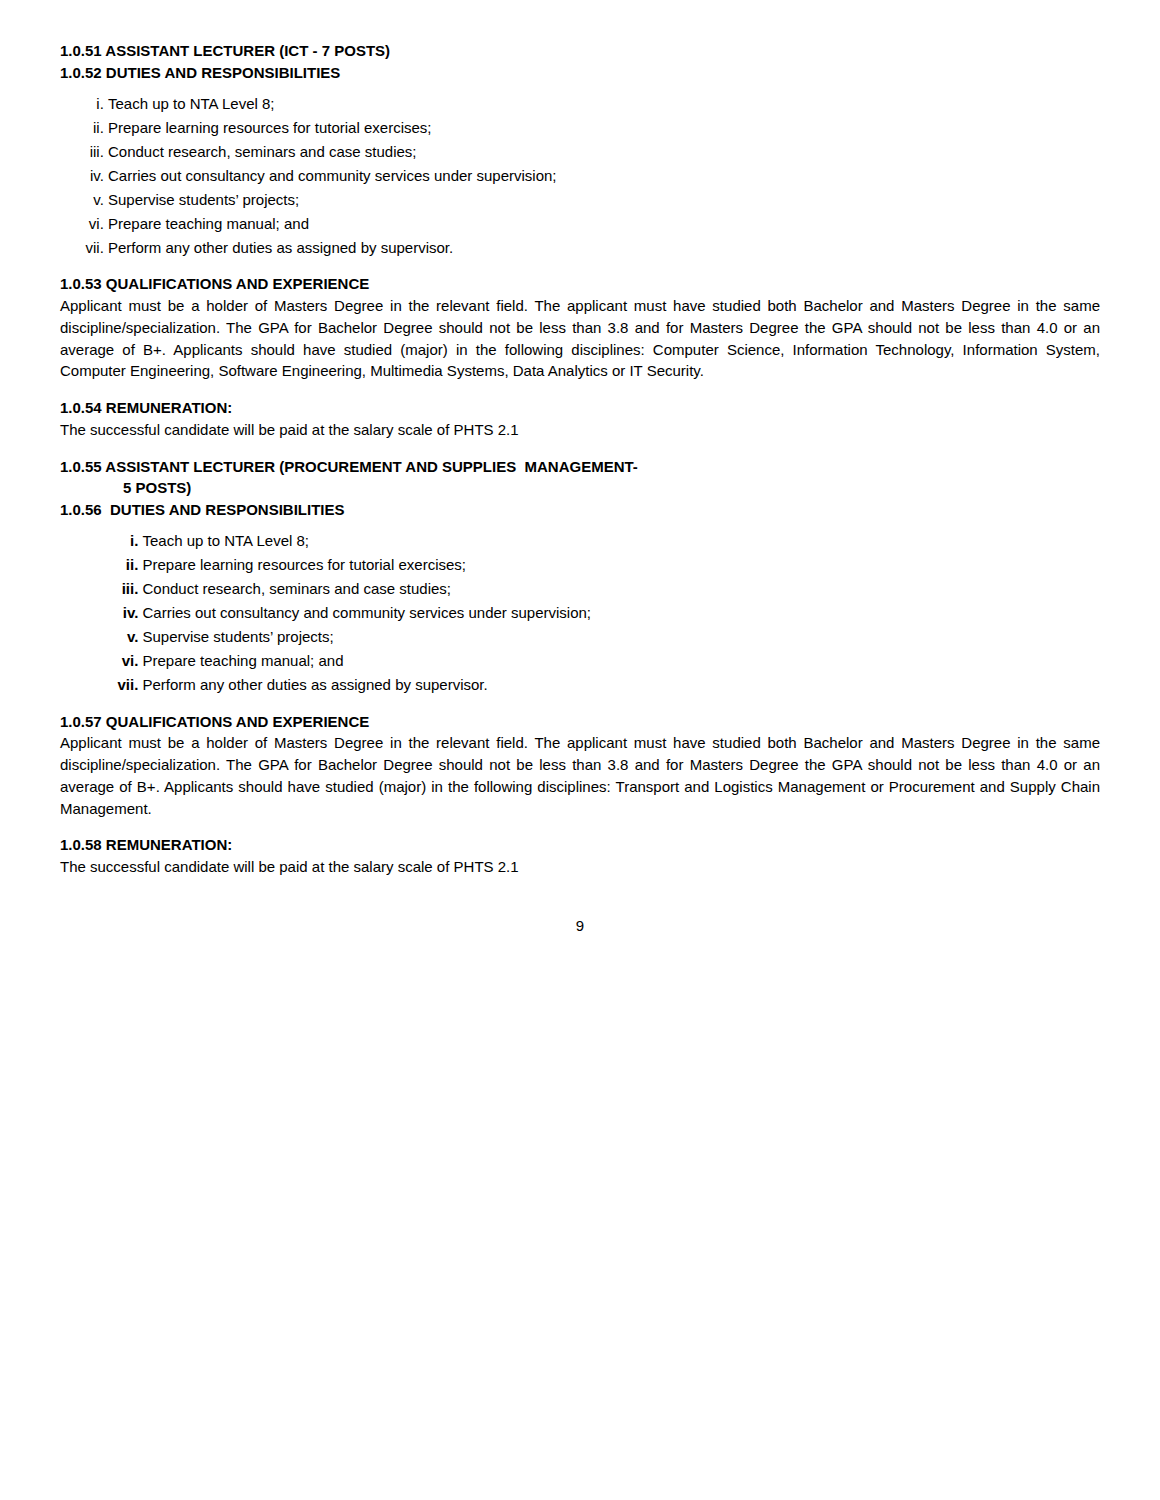1.0.51 ASSISTANT LECTURER (ICT - 7 POSTS)
1.0.52 DUTIES AND RESPONSIBILITIES
Teach up to NTA Level 8;
Prepare learning resources for tutorial exercises;
Conduct research, seminars and case studies;
Carries out consultancy and community services under supervision;
Supervise students’ projects;
Prepare teaching manual; and
Perform any other duties as assigned by supervisor.
1.0.53 QUALIFICATIONS AND EXPERIENCE
Applicant must be a holder of Masters Degree in the relevant field. The applicant must have studied both Bachelor and Masters Degree in the same discipline/specialization. The GPA for Bachelor Degree should not be less than 3.8 and for Masters Degree the GPA should not be less than 4.0 or an average of B+. Applicants should have studied (major) in the following disciplines: Computer Science, Information Technology, Information System, Computer Engineering, Software Engineering, Multimedia Systems, Data Analytics or IT Security.
1.0.54 REMUNERATION:
The successful candidate will be paid at the salary scale of PHTS 2.1
1.0.55 ASSISTANT LECTURER (PROCUREMENT AND SUPPLIES MANAGEMENT-
5 POSTS)
1.0.56 DUTIES AND RESPONSIBILITIES
Teach up to NTA Level 8;
Prepare learning resources for tutorial exercises;
Conduct research, seminars and case studies;
Carries out consultancy and community services under supervision;
Supervise students’ projects;
Prepare teaching manual; and
Perform any other duties as assigned by supervisor.
1.0.57 QUALIFICATIONS AND EXPERIENCE
Applicant must be a holder of Masters Degree in the relevant field. The applicant must have studied both Bachelor and Masters Degree in the same discipline/specialization. The GPA for Bachelor Degree should not be less than 3.8 and for Masters Degree the GPA should not be less than 4.0 or an average of B+. Applicants should have studied (major) in the following disciplines: Transport and Logistics Management or Procurement and Supply Chain Management.
1.0.58 REMUNERATION:
The successful candidate will be paid at the salary scale of PHTS 2.1
9